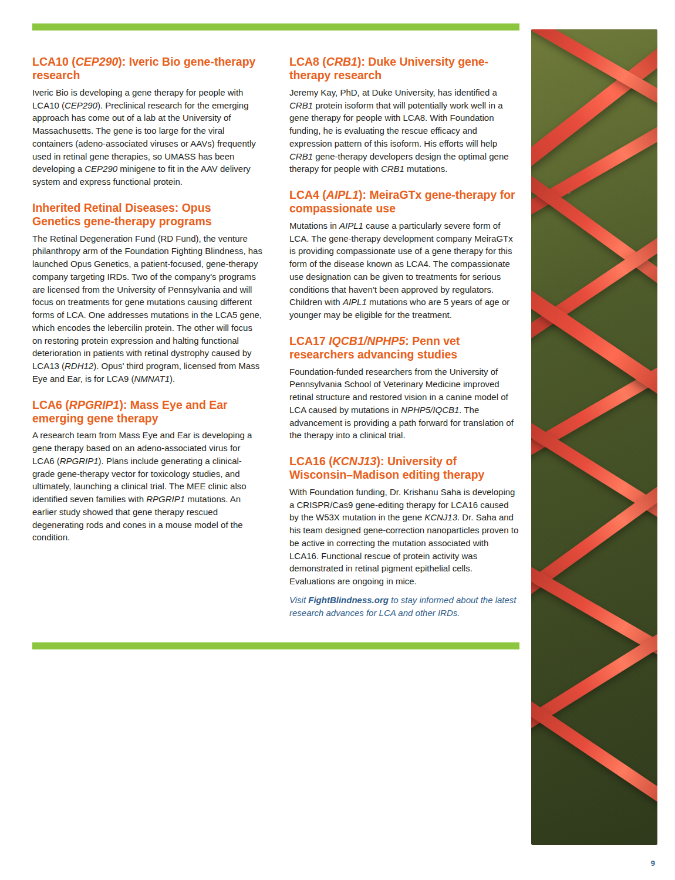LCA10 (CEP290): Iveric Bio gene-therapy research
Iveric Bio is developing a gene therapy for people with LCA10 (CEP290). Preclinical research for the emerging approach has come out of a lab at the University of Massachusetts. The gene is too large for the viral containers (adeno-associated viruses or AAVs) frequently used in retinal gene therapies, so UMASS has been developing a CEP290 minigene to fit in the AAV delivery system and express functional protein.
Inherited Retinal Diseases: Opus Genetics gene-therapy programs
The Retinal Degeneration Fund (RD Fund), the venture philanthropy arm of the Foundation Fighting Blindness, has launched Opus Genetics, a patient-focused, gene-therapy company targeting IRDs. Two of the company's programs are licensed from the University of Pennsylvania and will focus on treatments for gene mutations causing different forms of LCA. One addresses mutations in the LCA5 gene, which encodes the lebercilin protein. The other will focus on restoring protein expression and halting functional deterioration in patients with retinal dystrophy caused by LCA13 (RDH12). Opus' third program, licensed from Mass Eye and Ear, is for LCA9 (NMNAT1).
LCA6 (RPGRIP1): Mass Eye and Ear emerging gene therapy
A research team from Mass Eye and Ear is developing a gene therapy based on an adeno-associated virus for LCA6 (RPGRIP1). Plans include generating a clinical-grade gene-therapy vector for toxicology studies, and ultimately, launching a clinical trial. The MEE clinic also identified seven families with RPGRIP1 mutations. An earlier study showed that gene therapy rescued degenerating rods and cones in a mouse model of the condition.
LCA8 (CRB1): Duke University gene-therapy research
Jeremy Kay, PhD, at Duke University, has identified a CRB1 protein isoform that will potentially work well in a gene therapy for people with LCA8. With Foundation funding, he is evaluating the rescue efficacy and expression pattern of this isoform. His efforts will help CRB1 gene-therapy developers design the optimal gene therapy for people with CRB1 mutations.
LCA4 (AIPL1): MeiraGTx gene-therapy for compassionate use
Mutations in AIPL1 cause a particularly severe form of LCA. The gene-therapy development company MeiraGTx is providing compassionate use of a gene therapy for this form of the disease known as LCA4. The compassionate use designation can be given to treatments for serious conditions that haven't been approved by regulators. Children with AIPL1 mutations who are 5 years of age or younger may be eligible for the treatment.
LCA17 IQCB1/NPHP5: Penn vet researchers advancing studies
Foundation-funded researchers from the University of Pennsylvania School of Veterinary Medicine improved retinal structure and restored vision in a canine model of LCA caused by mutations in NPHP5/IQCB1. The advancement is providing a path forward for translation of the therapy into a clinical trial.
LCA16 (KCNJ13): University of Wisconsin–Madison editing therapy
With Foundation funding, Dr. Krishanu Saha is developing a CRISPR/Cas9 gene-editing therapy for LCA16 caused by the W53X mutation in the gene KCNJ13. Dr. Saha and his team designed gene-correction nanoparticles proven to be active in correcting the mutation associated with LCA16. Functional rescue of protein activity was demonstrated in retinal pigment epithelial cells. Evaluations are ongoing in mice.
Visit FightBlindness.org to stay informed about the latest research advances for LCA and other IRDs.
9